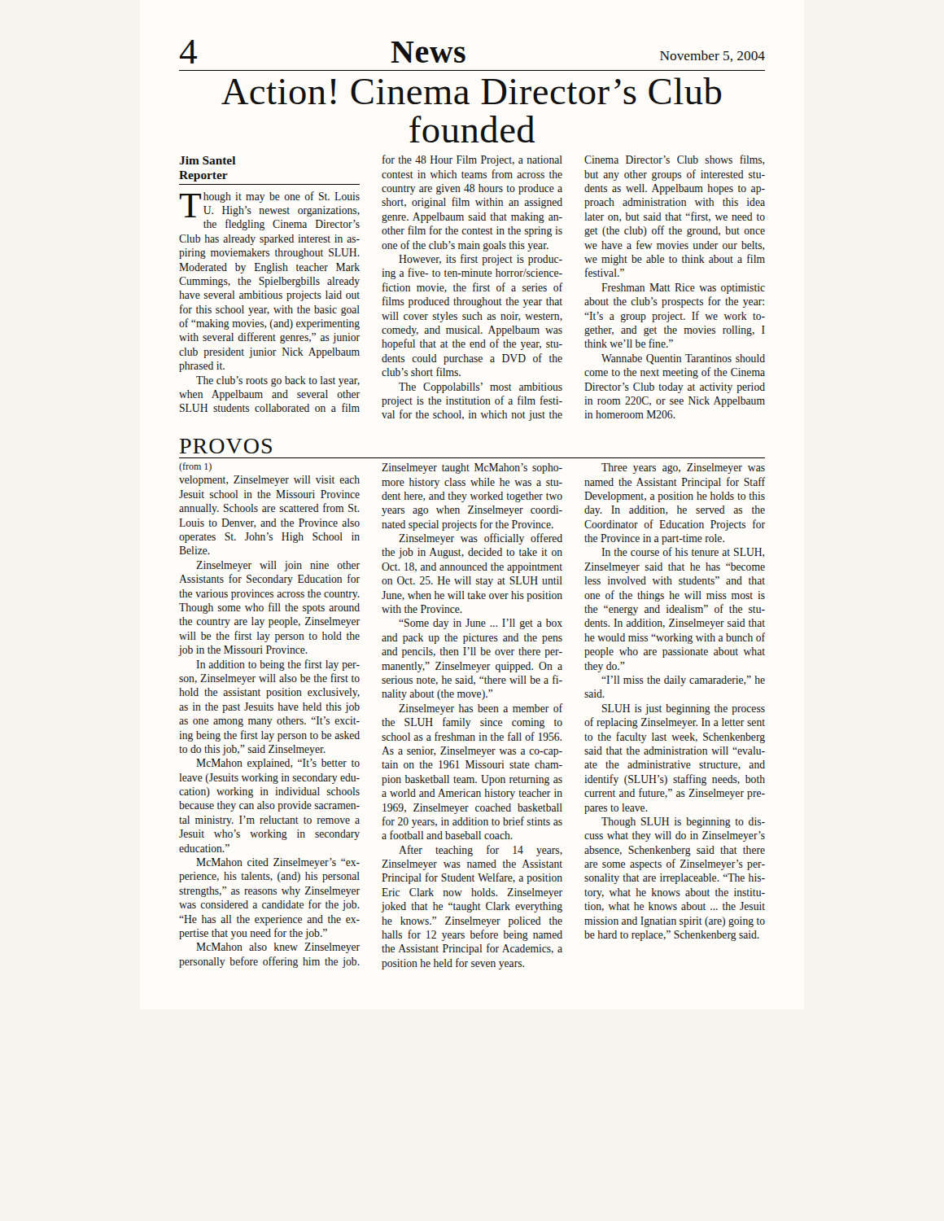4
News
November 5, 2004
Action! Cinema Director’s Club founded
Jim Santel Reporter
Though it may be one of St. Louis U. High’s newest organizations, the fledgling Cinema Director’s Club has already sparked interest in aspiring moviemakers throughout SLUH. Moderated by English teacher Mark Cummings, the Spielbergbills already have several ambitious projects laid out for this school year, with the basic goal of “making movies, (and) experimenting with several different genres,” as junior club president junior Nick Appelbaum phrased it.
The club’s roots go back to last year, when Appelbaum and several other SLUH students collaborated on a film for the 48 Hour Film Project, a national contest in which teams from across the country are given 48 hours to produce a short, original film within an assigned genre. Appelbaum said that making another film for the contest in the spring is one of the club’s main goals this year.
However, its first project is producing a five- to ten-minute horror/science-fiction movie, the first of a series of films produced throughout the year that will cover styles such as noir, western, comedy, and musical. Appelbaum was hopeful that at the end of the year, students could purchase a DVD of the club’s short films.
The Coppolabills’ most ambitious project is the institution of a film festival for the school, in which not just the Cinema Director’s Club shows films, but any other groups of interested students as well. Appelbaum hopes to approach administration with this idea later on, but said that “first, we need to get (the club) off the ground, but once we have a few movies under our belts, we might be able to think about a film festival.”
Freshman Matt Rice was optimistic about the club’s prospects for the year: “It’s a group project. If we work together, and get the movies rolling, I think we’ll be fine.”
Wannabe Quentin Tarantinos should come to the next meeting of the Cinema Director’s Club today at activity period in room 220C, or see Nick Appelbaum in homeroom M206.
PROVOS
(from 1)
velopment, Zinselmeyer will visit each Jesuit school in the Missouri Province annually. Schools are scattered from St. Louis to Denver, and the Province also operates St. John’s High School in Belize.
Zinselmeyer will join nine other Assistants for Secondary Education for the various provinces across the country. Though some who fill the spots around the country are lay people, Zinselmeyer will be the first lay person to hold the job in the Missouri Province.
In addition to being the first lay person, Zinselmeyer will also be the first to hold the assistant position exclusively, as in the past Jesuits have held this job as one among many others. “It’s exciting being the first lay person to be asked to do this job,” said Zinselmeyer.
McMahon explained, “It’s better to leave (Jesuits working in secondary education) working in individual schools because they can also provide sacramental ministry. I’m reluctant to remove a Jesuit who’s working in secondary education.”
McMahon cited Zinselmeyer’s “experience, his talents, (and) his personal strengths,” as reasons why Zinselmeyer was considered a candidate for the job. “He has all the experience and the expertise that you need for the job.”
McMahon also knew Zinselmeyer personally before offering him the job. Zinselmeyer taught McMahon’s sophomore history class while he was a student here, and they worked together two years ago when Zinselmeyer coordinated special projects for the Province.
Zinselmeyer was officially offered the job in August, decided to take it on Oct. 18, and announced the appointment on Oct. 25. He will stay at SLUH until June, when he will take over his position with the Province.
“Some day in June ... I’ll get a box and pack up the pictures and the pens and pencils, then I’ll be over there permanently,” Zinselmeyer quipped. On a serious note, he said, “there will be a finality about (the move).”
Zinselmeyer has been a member of the SLUH family since coming to school as a freshman in the fall of 1956. As a senior, Zinselmeyer was a co-captain on the 1961 Missouri state champion basketball team. Upon returning as a world and American history teacher in 1969, Zinselmeyer coached basketball for 20 years, in addition to brief stints as a football and baseball coach.
After teaching for 14 years, Zinselmeyer was named the Assistant Principal for Student Welfare, a position Eric Clark now holds. Zinselmeyer joked that he “taught Clark everything he knows.” Zinselmeyer policed the halls for 12 years before being named the Assistant Principal for Academics, a position he held for seven years.
Three years ago, Zinselmeyer was named the Assistant Principal for Staff Development, a position he holds to this day. In addition, he served as the Coordinator of Education Projects for the Province in a part-time role.
In the course of his tenure at SLUH, Zinselmeyer said that he has “become less involved with students” and that one of the things he will miss most is the “energy and idealism” of the students. In addition, Zinselmeyer said that he would miss “working with a bunch of people who are passionate about what they do.”
“I’ll miss the daily camaraderie,” he said.
SLUH is just beginning the process of replacing Zinselmeyer. In a letter sent to the faculty last week, Schenkenberg said that the administration will “evaluate the administrative structure, and identify (SLUH’s) staffing needs, both current and future,” as Zinselmeyer prepares to leave.
Though SLUH is beginning to discuss what they will do in Zinselmeyer’s absence, Schenkenberg said that there are some aspects of Zinselmeyer’s personality that are irreplaceable. “The history, what he knows about the institution, what he knows about ... the Jesuit mission and Ignatian spirit (are) going to be hard to replace,” Schenkenberg said.